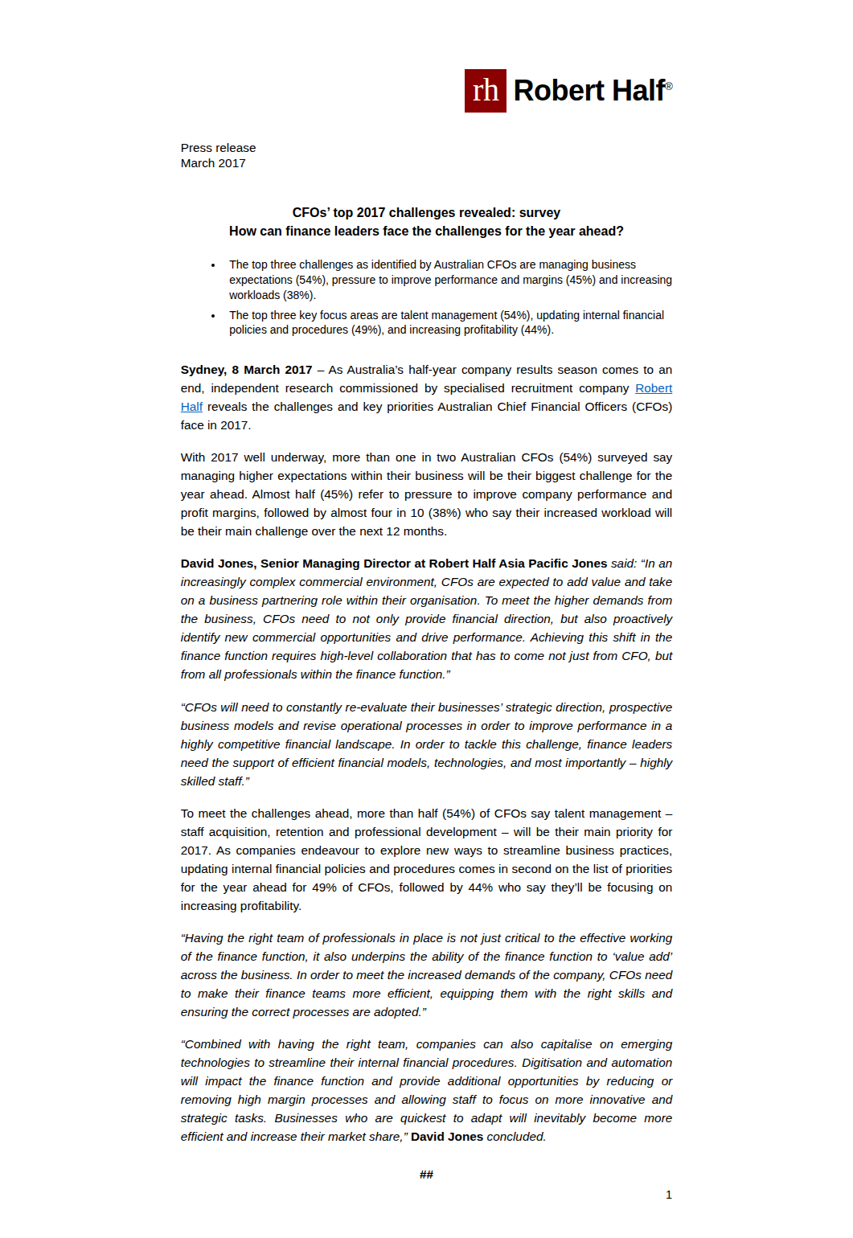rh Robert Half®
Press release
March 2017
CFOs’ top 2017 challenges revealed: survey
How can finance leaders face the challenges for the year ahead?
The top three challenges as identified by Australian CFOs are managing business expectations (54%), pressure to improve performance and margins (45%) and increasing workloads (38%).
The top three key focus areas are talent management (54%), updating internal financial policies and procedures (49%), and increasing profitability (44%).
Sydney, 8 March 2017 – As Australia’s half-year company results season comes to an end, independent research commissioned by specialised recruitment company Robert Half reveals the challenges and key priorities Australian Chief Financial Officers (CFOs) face in 2017.
With 2017 well underway, more than one in two Australian CFOs (54%) surveyed say managing higher expectations within their business will be their biggest challenge for the year ahead. Almost half (45%) refer to pressure to improve company performance and profit margins, followed by almost four in 10 (38%) who say their increased workload will be their main challenge over the next 12 months.
David Jones, Senior Managing Director at Robert Half Asia Pacific Jones said: “In an increasingly complex commercial environment, CFOs are expected to add value and take on a business partnering role within their organisation. To meet the higher demands from the business, CFOs need to not only provide financial direction, but also proactively identify new commercial opportunities and drive performance. Achieving this shift in the finance function requires high-level collaboration that has to come not just from CFO, but from all professionals within the finance function.”
“CFOs will need to constantly re-evaluate their businesses’ strategic direction, prospective business models and revise operational processes in order to improve performance in a highly competitive financial landscape. In order to tackle this challenge, finance leaders need the support of efficient financial models, technologies, and most importantly – highly skilled staff.”
To meet the challenges ahead, more than half (54%) of CFOs say talent management – staff acquisition, retention and professional development – will be their main priority for 2017. As companies endeavour to explore new ways to streamline business practices, updating internal financial policies and procedures comes in second on the list of priorities for the year ahead for 49% of CFOs, followed by 44% who say they’ll be focusing on increasing profitability.
“Having the right team of professionals in place is not just critical to the effective working of the finance function, it also underpins the ability of the finance function to ‘value add’ across the business. In order to meet the increased demands of the company, CFOs need to make their finance teams more efficient, equipping them with the right skills and ensuring the correct processes are adopted.”
“Combined with having the right team, companies can also capitalise on emerging technologies to streamline their internal financial procedures. Digitisation and automation will impact the finance function and provide additional opportunities by reducing or removing high margin processes and allowing staff to focus on more innovative and strategic tasks. Businesses who are quickest to adapt will inevitably become more efficient and increase their market share,” David Jones concluded.
##
1